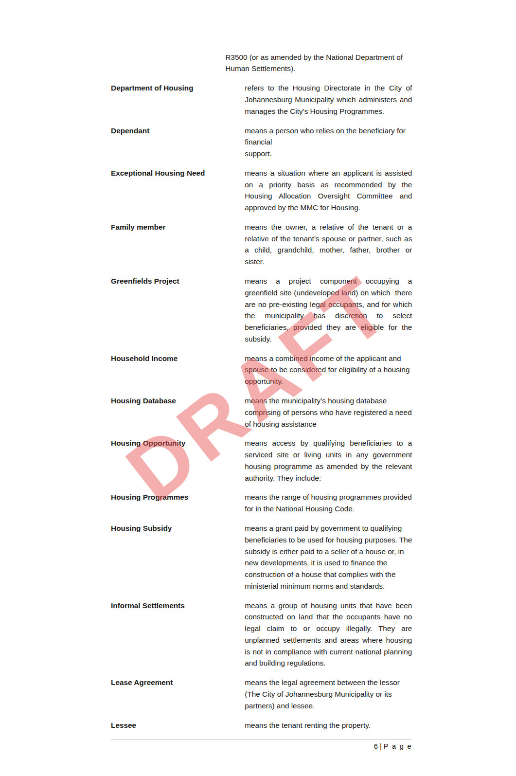DRAFT
R3500 (or as amended by the National Department of Human Settlements).
Department of Housing
refers to the Housing Directorate in the City of Johannesburg Municipality which administers and manages the City’s Housing Programmes.
Dependant
means a person who relies on the beneficiary for financial
support.
Exceptional Housing Need
means a situation where an applicant is assisted on a priority basis as recommended by the Housing Allocation Oversight Committee and approved by the MMC for Housing.
Family member
means the owner, a relative of the tenant or a relative of the tenant’s spouse or partner, such as a child, grandchild, mother, father, brother or sister.
Greenfields Project
means a project component occupying a greenfield site (undeveloped land) on which there are no pre-existing legal occupants, and for which the municipality has discretion to select beneficiaries, provided they are eligible for the subsidy.
Household Income
means a combined income of the applicant and spouse to be considered for eligibility of a housing opportunity.
Housing Database
means the municipality’s housing database comprising of persons who have registered a need of housing assistance
Housing Opportunity
means access by qualifying beneficiaries to a serviced site or living units in any government housing programme as amended by the relevant authority. They include:
Housing Programmes
means the range of housing programmes provided for in the National Housing Code.
Housing Subsidy
means a grant paid by government to qualifying beneficiaries to be used for housing purposes. The subsidy is either paid to a seller of a house or, in new developments, it is used to finance the construction of a house that complies with the ministerial minimum norms and standards.
Informal Settlements
means a group of housing units that have been constructed on land that the occupants have no legal claim to or occupy illegally. They are unplanned settlements and areas where housing is not in compliance with current national planning and building regulations.
Lease Agreement
means the legal agreement between the lessor (The City of Johannesburg Municipality or its partners) and lessee.
Lessee
means the tenant renting the property.
6 | P a g e